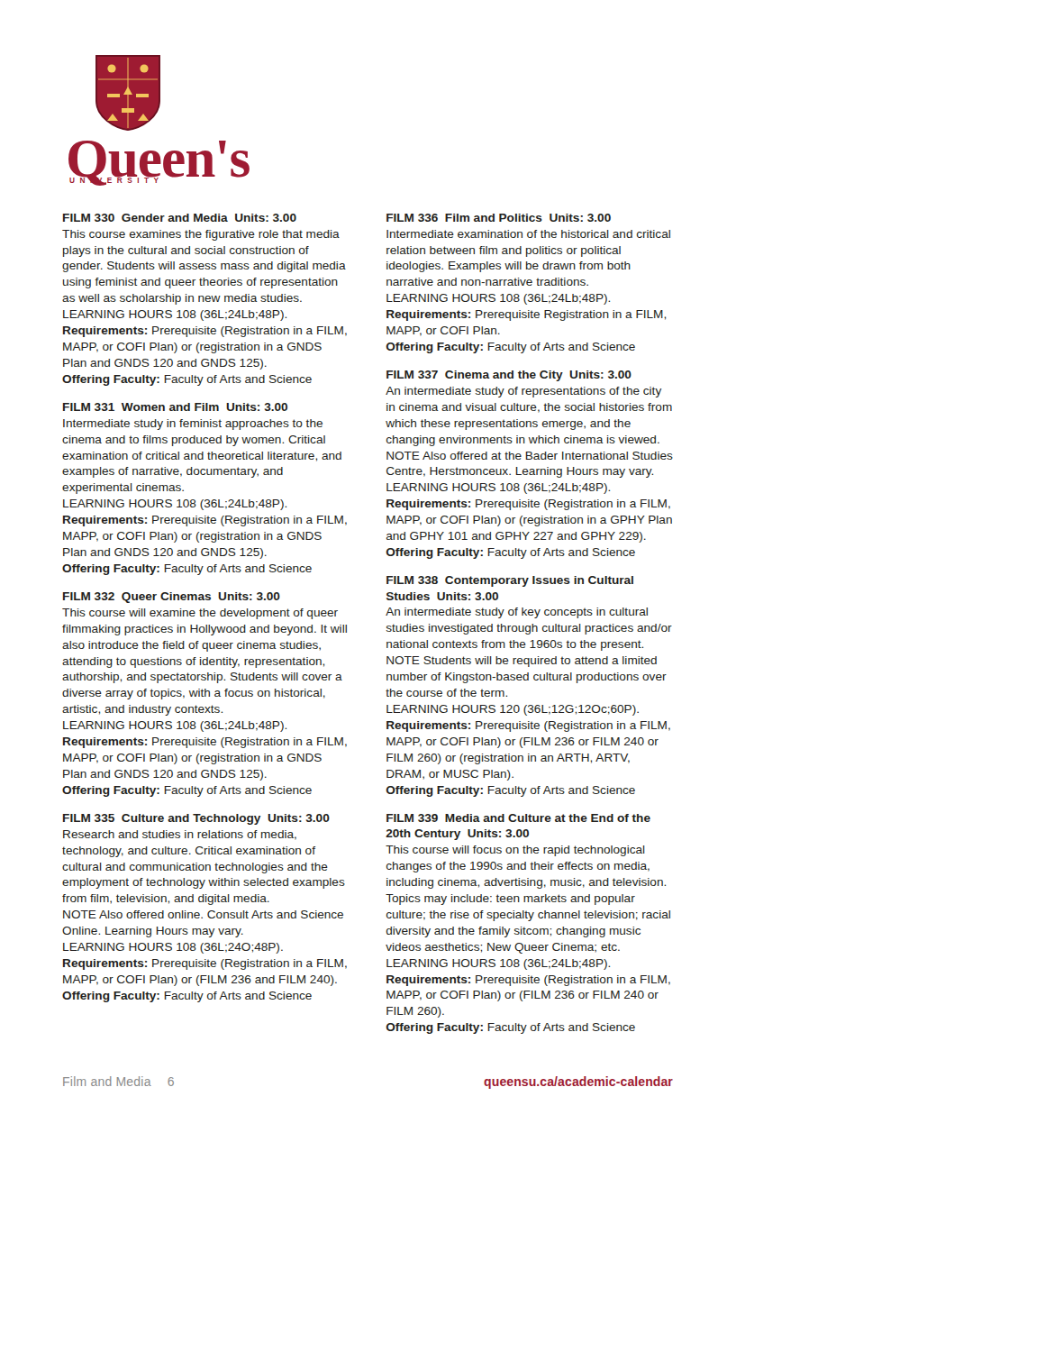Queen's UNIVERSITY
FILM 330 Gender and Media Units: 3.00
This course examines the figurative role that media plays in the cultural and social construction of gender. Students will assess mass and digital media using feminist and queer theories of representation as well as scholarship in new media studies.
LEARNING HOURS 108 (36L;24Lb;48P).
Requirements: Prerequisite (Registration in a FILM, MAPP, or COFI Plan) or (registration in a GNDS Plan and GNDS 120 and GNDS 125).
Offering Faculty: Faculty of Arts and Science
FILM 331 Women and Film Units: 3.00
Intermediate study in feminist approaches to the cinema and to films produced by women. Critical examination of critical and theoretical literature, and examples of narrative, documentary, and experimental cinemas.
LEARNING HOURS 108 (36L;24Lb;48P).
Requirements: Prerequisite (Registration in a FILM, MAPP, or COFI Plan) or (registration in a GNDS Plan and GNDS 120 and GNDS 125).
Offering Faculty: Faculty of Arts and Science
FILM 332 Queer Cinemas Units: 3.00
This course will examine the development of queer filmmaking practices in Hollywood and beyond. It will also introduce the field of queer cinema studies, attending to questions of identity, representation, authorship, and spectatorship. Students will cover a diverse array of topics, with a focus on historical, artistic, and industry contexts.
LEARNING HOURS 108 (36L;24Lb;48P).
Requirements: Prerequisite (Registration in a FILM, MAPP, or COFI Plan) or (registration in a GNDS Plan and GNDS 120 and GNDS 125).
Offering Faculty: Faculty of Arts and Science
FILM 335 Culture and Technology Units: 3.00
Research and studies in relations of media, technology, and culture. Critical examination of cultural and communication technologies and the employment of technology within selected examples from film, television, and digital media.
NOTE Also offered online. Consult Arts and Science Online. Learning Hours may vary.
LEARNING HOURS 108 (36L;24O;48P).
Requirements: Prerequisite (Registration in a FILM, MAPP, or COFI Plan) or (FILM 236 and FILM 240).
Offering Faculty: Faculty of Arts and Science
FILM 336 Film and Politics Units: 3.00
Intermediate examination of the historical and critical relation between film and politics or political ideologies. Examples will be drawn from both narrative and non-narrative traditions.
LEARNING HOURS 108 (36L;24Lb;48P).
Requirements: Prerequisite Registration in a FILM, MAPP, or COFI Plan.
Offering Faculty: Faculty of Arts and Science
FILM 337 Cinema and the City Units: 3.00
An intermediate study of representations of the city in cinema and visual culture, the social histories from which these representations emerge, and the changing environments in which cinema is viewed.
NOTE Also offered at the Bader International Studies Centre, Herstmonceux. Learning Hours may vary.
LEARNING HOURS 108 (36L;24Lb;48P).
Requirements: Prerequisite (Registration in a FILM, MAPP, or COFI Plan) or (registration in a GPHY Plan and GPHY 101 and GPHY 227 and GPHY 229).
Offering Faculty: Faculty of Arts and Science
FILM 338 Contemporary Issues in Cultural Studies Units: 3.00
An intermediate study of key concepts in cultural studies investigated through cultural practices and/or national contexts from the 1960s to the present.
NOTE Students will be required to attend a limited number of Kingston-based cultural productions over the course of the term.
LEARNING HOURS 120 (36L;12G;12Oc;60P).
Requirements: Prerequisite (Registration in a FILM, MAPP, or COFI Plan) or (FILM 236 or FILM 240 or FILM 260) or (registration in an ARTH, ARTV, DRAM, or MUSC Plan).
Offering Faculty: Faculty of Arts and Science
FILM 339 Media and Culture at the End of the 20th Century Units: 3.00
This course will focus on the rapid technological changes of the 1990s and their effects on media, including cinema, advertising, music, and television. Topics may include: teen markets and popular culture; the rise of specialty channel television; racial diversity and the family sitcom; changing music videos aesthetics; New Queer Cinema; etc.
LEARNING HOURS 108 (36L;24Lb;48P).
Requirements: Prerequisite (Registration in a FILM, MAPP, or COFI Plan) or (FILM 236 or FILM 240 or FILM 260).
Offering Faculty: Faculty of Arts and Science
Film and Media 6
queensu.ca/academic-calendar